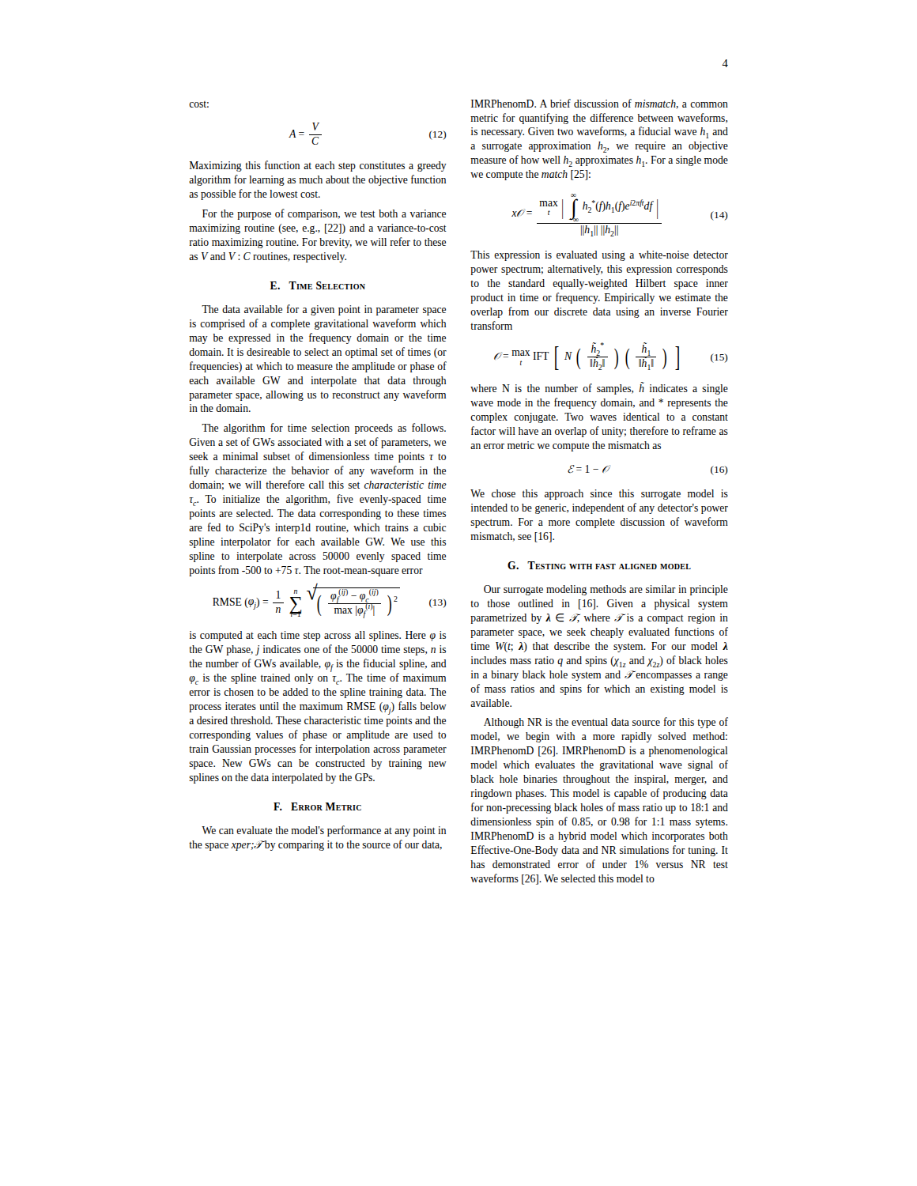4
cost:
A = VC
(12)
Maximizing this function at each step constitutes a greedy algorithm for learning as much about the objective function as possible for the lowest cost.
For the purpose of comparison, we test both a variance maximizing routine (see, e.g., [22]) and a variance-to-cost ratio maximizing routine. For brevity, we will refer to these as V and V : C routines, respectively.
E. Time Selection
The data available for a given point in parameter space is comprised of a complete gravitational waveform which may be expressed in the frequency domain or the time domain. It is desireable to select an optimal set of times (or frequencies) at which to measure the amplitude or phase of each available GW and interpolate that data through parameter space, allowing us to reconstruct any waveform in the domain.
The algorithm for time selection proceeds as follows. Given a set of GWs associated with a set of parameters, we seek a minimal subset of dimensionless time points τ to fully characterize the behavior of any waveform in the domain; we will therefore call this set characteristic time τc. To initialize the algorithm, five evenly-spaced time points are selected. The data corresponding to these times are fed to SciPy's interp1d routine, which trains a cubic spline interpolator for each available GW. We use this spline to interpolate across 50000 evenly spaced time points from -500 to +75 τ. The root-mean-square error
RMSE (φj) = 1 n n∑i=1 ( φf(ij) − φc(ij) max |φf(i)| )2
(13)
is computed at each time step across all splines. Here φ is the GW phase, j indicates one of the 50000 time steps, n is the number of GWs available, φf is the fiducial spline, and φc is the spline trained only on τc. The time of maximum error is chosen to be added to the spline training data. The process iterates until the maximum RMSE (φj) falls below a desired threshold. These characteristic time points and the corresponding values of phase or amplitude are used to train Gaussian processes for interpolation across parameter space. New GWs can be constructed by training new splines on the data interpolated by the GPs.
F. Error Metric
We can evaluate the model's performance at any point in the space xper; 𝒯 by comparing it to the source of our data,
IMRPhenomD. A brief discussion of mismatch, a common metric for quantifying the difference between waveforms, is necessary. Given two waveforms, a fiducial wave h1 and a surrogate approximation h2, we require an objective measure of how well h2 approximates h1. For a single mode we compute the match [25]:
x𝒪 = maxt | ∞∫−∞ h2*(f)h1(f)ei2πftdf | ||h1|| ||h2||
(14)
This expression is evaluated using a white-noise detector power spectrum; alternatively, this expression corresponds to the standard equally-weighted Hilbert space inner product in time or frequency. Empirically we estimate the overlap from our discrete data using an inverse Fourier transform
𝒪 = maxt IFT [ N ( h̃2* ‖h̃2‖ ) ( h̃1 ‖h̃1‖ ) ]
(15)
where N is the number of samples, h̃ indicates a single wave mode in the frequency domain, and * represents the complex conjugate. Two waves identical to a constant factor will have an overlap of unity; therefore to reframe as an error metric we compute the mismatch as
ℰ = 1 − 𝒪
(16)
We chose this approach since this surrogate model is intended to be generic, independent of any detector's power spectrum. For a more complete discussion of waveform mismatch, see [16].
G. Testing with fast aligned model
Our surrogate modeling methods are similar in principle to those outlined in [16]. Given a physical system parametrized by λ ∈ 𝒯, where 𝒯 is a compact region in parameter space, we seek cheaply evaluated functions of time W(t; λ) that describe the system. For our model λ includes mass ratio q and spins (χ1z and χ2z) of black holes in a binary black hole system and 𝒯 encompasses a range of mass ratios and spins for which an existing model is available.
Although NR is the eventual data source for this type of model, we begin with a more rapidly solved method: IMRPhenomD [26]. IMRPhenomD is a phenomenological model which evaluates the gravitational wave signal of black hole binaries throughout the inspiral, merger, and ringdown phases. This model is capable of producing data for non-precessing black holes of mass ratio up to 18:1 and dimensionless spin of 0.85, or 0.98 for 1:1 mass sytems. IMRPhenomD is a hybrid model which incorporates both Effective-One-Body data and NR simulations for tuning. It has demonstrated error of under 1% versus NR test waveforms [26]. We selected this model to